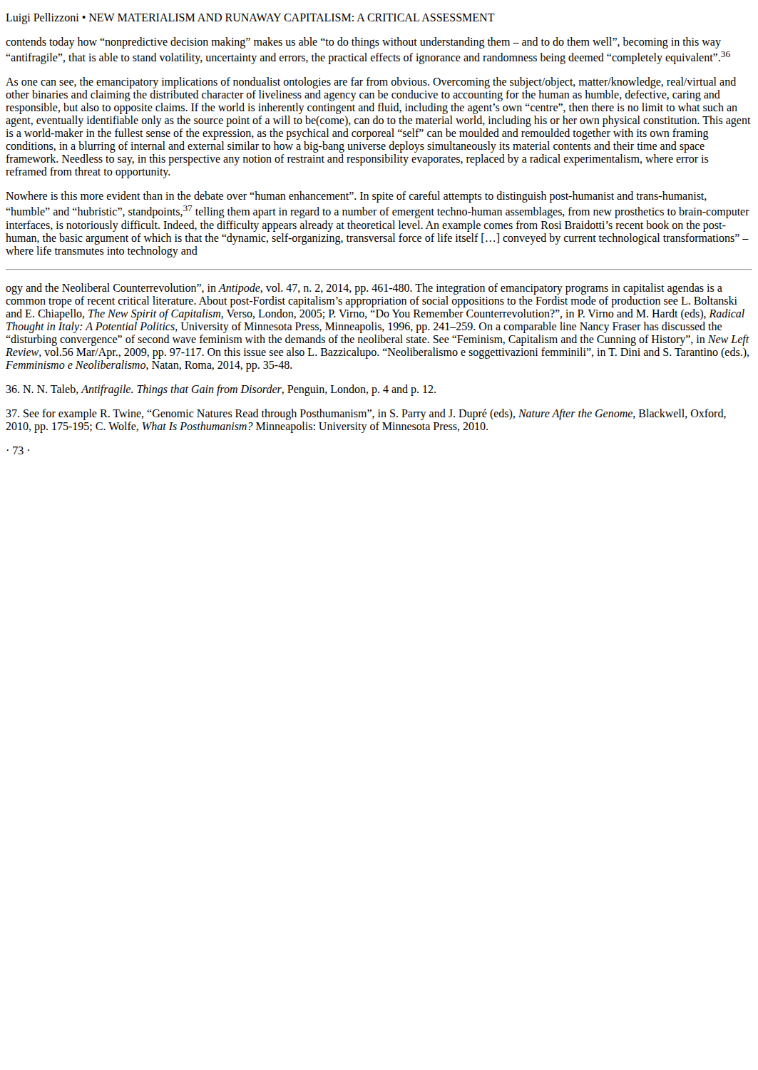Luigi Pellizzoni • NEW MATERIALISM AND RUNAWAY CAPITALISM: A CRITICAL ASSESSMENT
contends today how “nonpredictive decision making” makes us able “to do things without understanding them – and to do them well”, becoming in this way “antifragile”, that is able to stand volatility, uncertainty and errors, the practical effects of ignorance and randomness being deemed “completely equivalent”.36
As one can see, the emancipatory implications of nondualist ontologies are far from obvious. Overcoming the subject/object, matter/knowledge, real/virtual and other binaries and claiming the distributed character of liveliness and agency can be conducive to accounting for the human as humble, defective, caring and responsible, but also to opposite claims. If the world is inherently contingent and fluid, including the agent’s own “centre”, then there is no limit to what such an agent, eventually identifiable only as the source point of a will to be(come), can do to the material world, including his or her own physical constitution. This agent is a world-maker in the fullest sense of the expression, as the psychical and corporeal “self” can be moulded and remoulded together with its own framing conditions, in a blurring of internal and external similar to how a big-bang universe deploys simultaneously its material contents and their time and space framework. Needless to say, in this perspective any notion of restraint and responsibility evaporates, replaced by a radical experimentalism, where error is reframed from threat to opportunity.
Nowhere is this more evident than in the debate over “human enhancement”. In spite of careful attempts to distinguish post-humanist and trans-humanist, “humble” and “hubristic”, standpoints,37 telling them apart in regard to a number of emergent techno-human assemblages, from new prosthetics to brain-computer interfaces, is notoriously difficult. Indeed, the difficulty appears already at theoretical level. An example comes from Rosi Braidotti’s recent book on the post-human, the basic argument of which is that the “dynamic, self-organizing, transversal force of life itself […] conveyed by current technological transformations” – where life transmutes into technology and
ogy and the Neoliberal Counterrevolution”, in Antipode, vol. 47, n. 2, 2014, pp. 461-480. The integration of emancipatory programs in capitalist agendas is a common trope of recent critical literature. About post-Fordist capitalism’s appropriation of social oppositions to the Fordist mode of production see L. Boltanski and E. Chiapello, The New Spirit of Capitalism, Verso, London, 2005; P. Virno, “Do You Remember Counterrevolution?”, in P. Virno and M. Hardt (eds), Radical Thought in Italy: A Potential Politics, University of Minnesota Press, Minneapolis, 1996, pp. 241–259. On a comparable line Nancy Fraser has discussed the “disturbing convergence” of second wave feminism with the demands of the neoliberal state. See “Feminism, Capitalism and the Cunning of History”, in New Left Review, vol.56 Mar/Apr., 2009, pp. 97-117. On this issue see also L. Bazzicalupo. “Neoliberalismo e soggettivazioni femminili”, in T. Dini and S. Tarantino (eds.), Femminismo e Neoliberalismo, Natan, Roma, 2014, pp. 35-48.
36. N. N. Taleb, Antifragile. Things that Gain from Disorder, Penguin, London, p. 4 and p. 12.
37. See for example R. Twine, “Genomic Natures Read through Posthumanism”, in S. Parry and J. Dupré (eds), Nature After the Genome, Blackwell, Oxford, 2010, pp. 175-195; C. Wolfe, What Is Posthumanism? Minneapolis: University of Minnesota Press, 2010.
· 73 ·